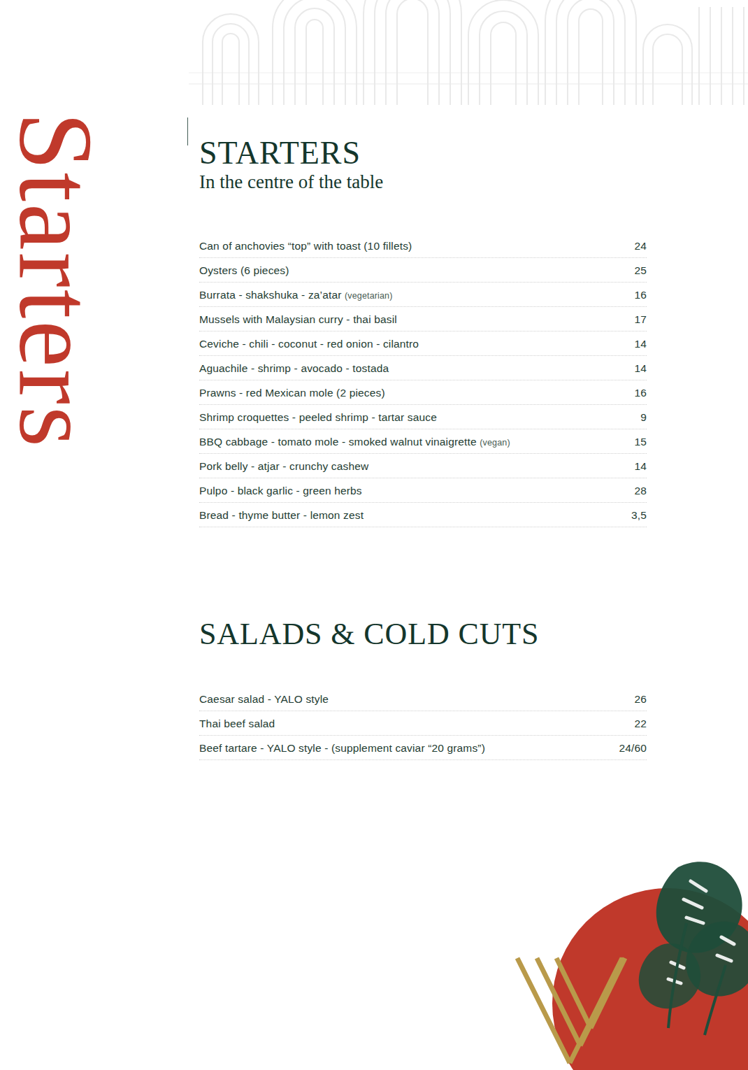Starters
Starters
In the centre of the table
Can of anchovies “top” with toast (10 fillets) 24
Oysters (6 pieces) 25
Burrata - shakshuka - za’atar (vegetarian) 16
Mussels with Malaysian curry - thai basil 17
Ceviche - chili - coconut - red onion - cilantro 14
Aguachile - shrimp - avocado - tostada 14
Prawns - red Mexican mole (2 pieces) 16
Shrimp croquettes - peeled shrimp - tartar sauce 9
BBQ cabbage - tomato mole - smoked walnut vinaigrette (vegan) 15
Pork belly - atjar - crunchy cashew 14
Pulpo - black garlic - green herbs 28
Bread - thyme butter - lemon zest 3,5
Salads & Cold Cuts
Caesar salad - YALO style 26
Thai beef salad 22
Beef tartare - YALO style - (supplement caviar “20 grams”) 24/60